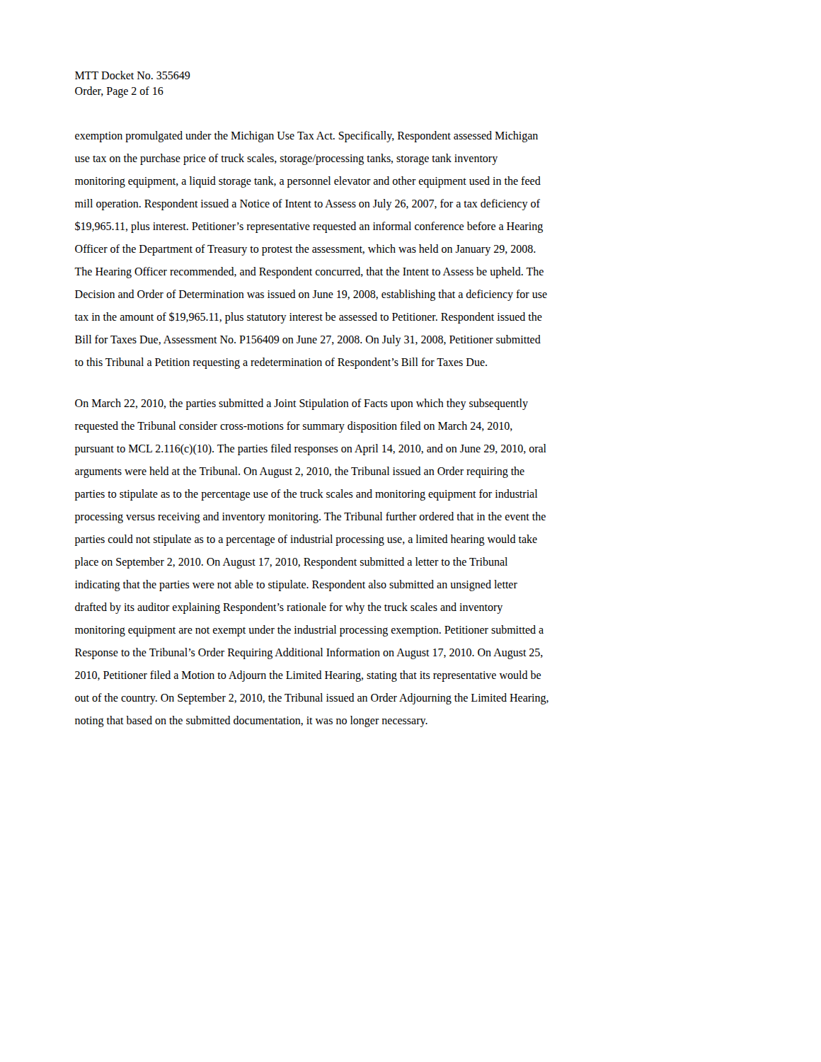MTT Docket No. 355649
Order, Page 2 of 16
exemption promulgated under the Michigan Use Tax Act. Specifically, Respondent assessed Michigan use tax on the purchase price of truck scales, storage/processing tanks, storage tank inventory monitoring equipment, a liquid storage tank, a personnel elevator and other equipment used in the feed mill operation. Respondent issued a Notice of Intent to Assess on July 26, 2007, for a tax deficiency of $19,965.11, plus interest. Petitioner’s representative requested an informal conference before a Hearing Officer of the Department of Treasury to protest the assessment, which was held on January 29, 2008. The Hearing Officer recommended, and Respondent concurred, that the Intent to Assess be upheld. The Decision and Order of Determination was issued on June 19, 2008, establishing that a deficiency for use tax in the amount of $19,965.11, plus statutory interest be assessed to Petitioner. Respondent issued the Bill for Taxes Due, Assessment No. P156409 on June 27, 2008. On July 31, 2008, Petitioner submitted to this Tribunal a Petition requesting a redetermination of Respondent’s Bill for Taxes Due.
On March 22, 2010, the parties submitted a Joint Stipulation of Facts upon which they subsequently requested the Tribunal consider cross-motions for summary disposition filed on March 24, 2010, pursuant to MCL 2.116(c)(10). The parties filed responses on April 14, 2010, and on June 29, 2010, oral arguments were held at the Tribunal. On August 2, 2010, the Tribunal issued an Order requiring the parties to stipulate as to the percentage use of the truck scales and monitoring equipment for industrial processing versus receiving and inventory monitoring. The Tribunal further ordered that in the event the parties could not stipulate as to a percentage of industrial processing use, a limited hearing would take place on September 2, 2010. On August 17, 2010, Respondent submitted a letter to the Tribunal indicating that the parties were not able to stipulate. Respondent also submitted an unsigned letter drafted by its auditor explaining Respondent’s rationale for why the truck scales and inventory monitoring equipment are not exempt under the industrial processing exemption. Petitioner submitted a Response to the Tribunal’s Order Requiring Additional Information on August 17, 2010. On August 25, 2010, Petitioner filed a Motion to Adjourn the Limited Hearing, stating that its representative would be out of the country. On September 2, 2010, the Tribunal issued an Order Adjourning the Limited Hearing, noting that based on the submitted documentation, it was no longer necessary.